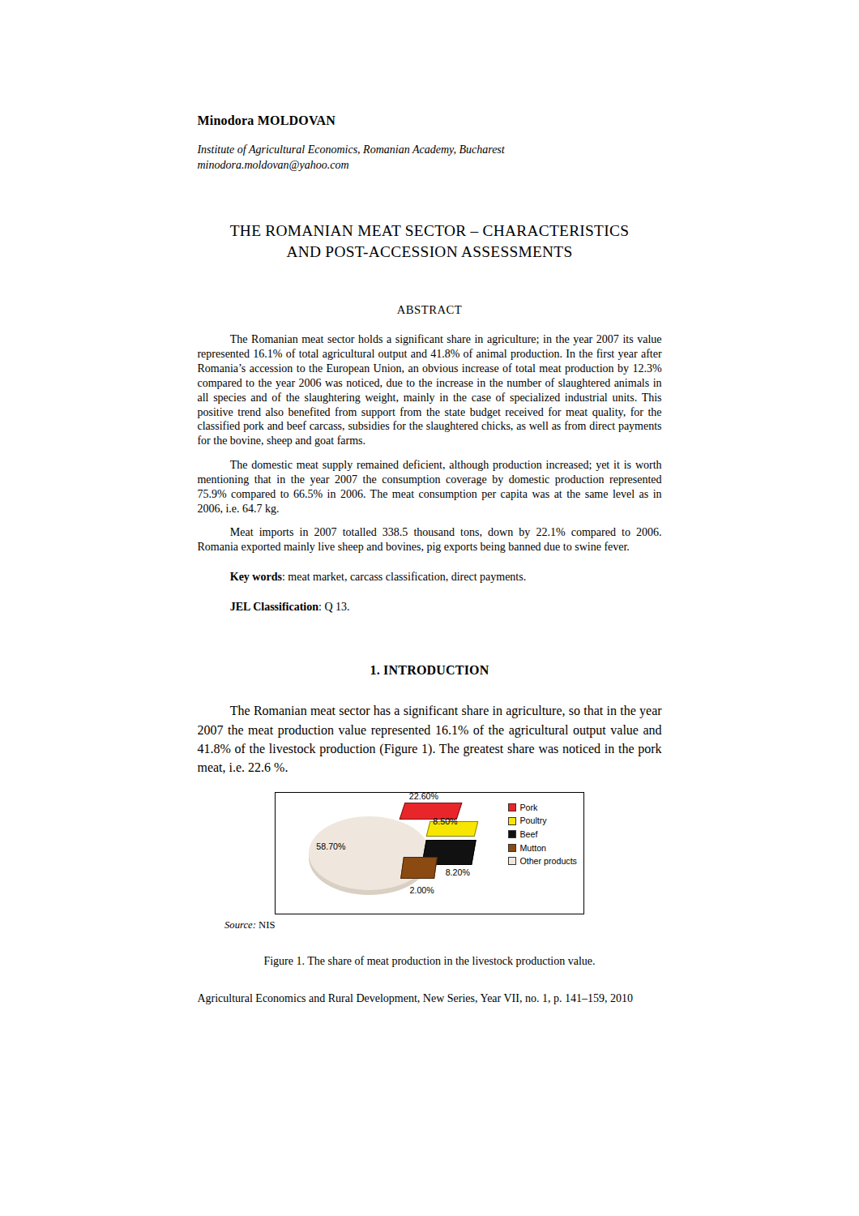Minodora MOLDOVAN
Institute of Agricultural Economics, Romanian Academy, Bucharest
minodora.moldovan@yahoo.com
THE ROMANIAN MEAT SECTOR – CHARACTERISTICS
AND POST-ACCESSION ASSESSMENTS
ABSTRACT
The Romanian meat sector holds a significant share in agriculture; in the year 2007 its value represented 16.1% of total agricultural output and 41.8% of animal production. In the first year after Romania’s accession to the European Union, an obvious increase of total meat production by 12.3% compared to the year 2006 was noticed, due to the increase in the number of slaughtered animals in all species and of the slaughtering weight, mainly in the case of specialized industrial units. This positive trend also benefited from support from the state budget received for meat quality, for the classified pork and beef carcass, subsidies for the slaughtered chicks, as well as from direct payments for the bovine, sheep and goat farms.
The domestic meat supply remained deficient, although production increased; yet it is worth mentioning that in the year 2007 the consumption coverage by domestic production represented 75.9% compared to 66.5% in 2006. The meat consumption per capita was at the same level as in 2006, i.e. 64.7 kg.
Meat imports in 2007 totalled 338.5 thousand tons, down by 22.1% compared to 2006. Romania exported mainly live sheep and bovines, pig exports being banned due to swine fever.
Key words: meat market, carcass classification, direct payments.
JEL Classification: Q 13.
1. INTRODUCTION
The Romanian meat sector has a significant share in agriculture, so that in the year 2007 the meat production value represented 16.1% of the agricultural output value and 41.8% of the livestock production (Figure 1). The greatest share was noticed in the pork meat, i.e. 22.6 %.
58.70%
22.60%
8.50%
8.20%
2.00%
Pork
Poultry
Beef
Mutton
Other products
Source: NIS
Figure 1. The share of meat production in the livestock production value.
Agricultural Economics and Rural Development, New Series, Year VII, no. 1, p. 141–159, 2010